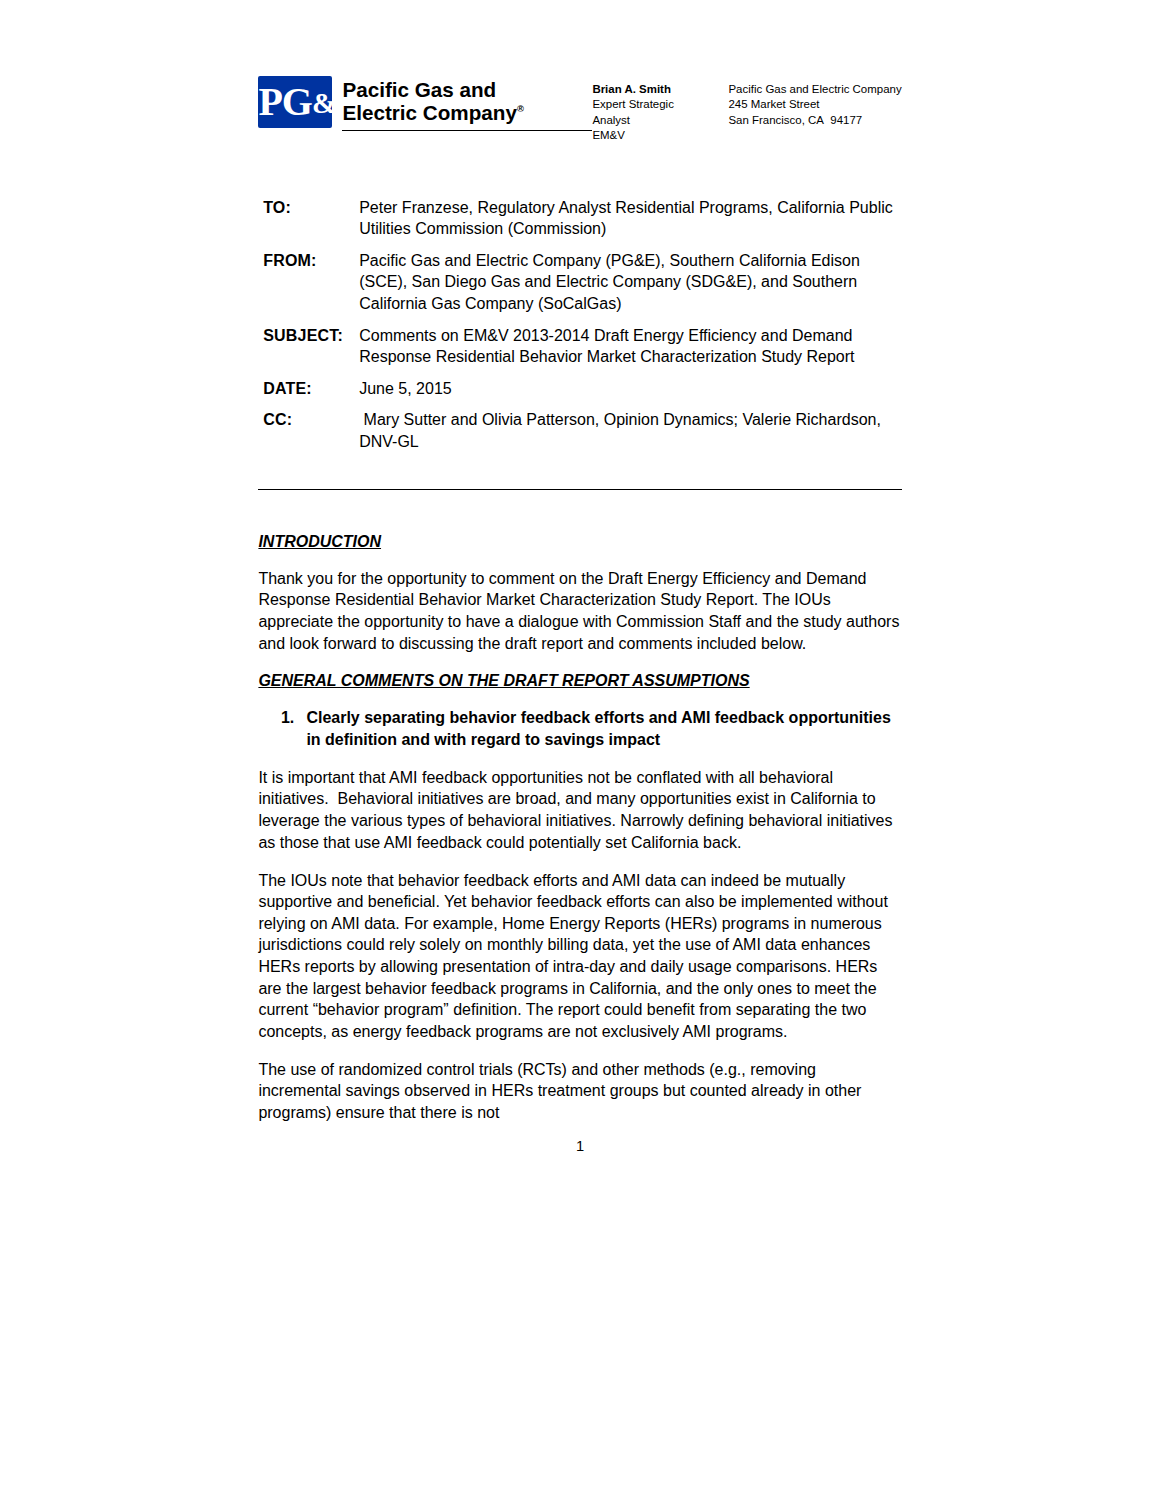PG&E
Pacific Gas and
Electric Company®
Brian A. Smith
Expert Strategic Analyst
EM&V
Pacific Gas and Electric Company
245 Market Street
San Francisco, CA 94177
| TO: | Peter Franzese, Regulatory Analyst Residential Programs, California Public Utilities Commission (Commission) |
| FROM: | Pacific Gas and Electric Company (PG&E), Southern California Edison (SCE), San Diego Gas and Electric Company (SDG&E), and Southern California Gas Company (SoCalGas) |
| SUBJECT: | Comments on EM&V 2013-2014 Draft Energy Efficiency and Demand Response Residential Behavior Market Characterization Study Report |
| DATE: | June 5, 2015 |
| CC: | Mary Sutter and Olivia Patterson, Opinion Dynamics; Valerie Richardson, DNV-GL |
INTRODUCTION
Thank you for the opportunity to comment on the Draft Energy Efficiency and Demand Response Residential Behavior Market Characterization Study Report. The IOUs appreciate the opportunity to have a dialogue with Commission Staff and the study authors and look forward to discussing the draft report and comments included below.
GENERAL COMMENTS ON THE DRAFT REPORT ASSUMPTIONS
Clearly separating behavior feedback efforts and AMI feedback opportunities in definition and with regard to savings impact
It is important that AMI feedback opportunities not be conflated with all behavioral initiatives. Behavioral initiatives are broad, and many opportunities exist in California to leverage the various types of behavioral initiatives. Narrowly defining behavioral initiatives as those that use AMI feedback could potentially set California back.
The IOUs note that behavior feedback efforts and AMI data can indeed be mutually supportive and beneficial. Yet behavior feedback efforts can also be implemented without relying on AMI data. For example, Home Energy Reports (HERs) programs in numerous jurisdictions could rely solely on monthly billing data, yet the use of AMI data enhances HERs reports by allowing presentation of intra-day and daily usage comparisons. HERs are the largest behavior feedback programs in California, and the only ones to meet the current “behavior program” definition. The report could benefit from separating the two concepts, as energy feedback programs are not exclusively AMI programs.
The use of randomized control trials (RCTs) and other methods (e.g., removing incremental savings observed in HERs treatment groups but counted already in other programs) ensure that there is not
1